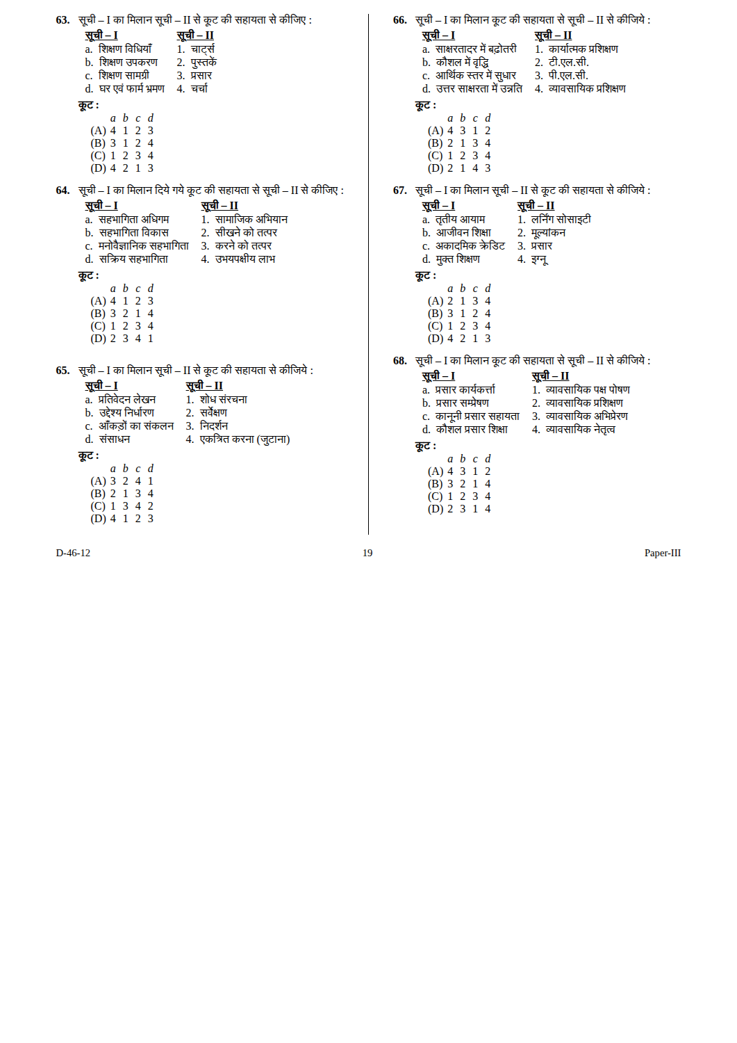63.
सूची – I का मिलान सूची – II से कूट की सहायता से कीजिए :
| सूची – I | सूची – II |
| --- | --- |
| a. शिक्षण विधियाँ | 1. चार्ट्स |
| b. शिक्षण उपकरण | 2. पुस्तकें |
| c. शिक्षण सामग्री | 3. प्रसार |
| d. घर एवं फार्म भ्रमण | 4. चर्चा |
कूट :
| | a | b | c | d |
| (A) | 4 | 1 | 2 | 3 |
| (B) | 3 | 1 | 2 | 4 |
| (C) | 1 | 2 | 3 | 4 |
| (D) | 4 | 2 | 1 | 3 |
64.
सूची – I का मिलान दिये गये कूट की सहायता से सूची – II से कीजिए :
| सूची – I | सूची – II |
| --- | --- |
| a. सहभागिता अधिगम | 1. सामाजिक अभियान |
| b. सहभागिता विकास | 2. सीखने को तत्पर |
| c. मनोवैज्ञानिक सहभागिता | 3. करने को तत्पर |
| d. सक्रिय सहभागिता | 4. उभयपक्षीय लाभ |
कूट :
| | a | b | c | d |
| (A) | 4 | 1 | 2 | 3 |
| (B) | 3 | 2 | 1 | 4 |
| (C) | 1 | 2 | 3 | 4 |
| (D) | 2 | 3 | 4 | 1 |
65.
सूची – I का मिलान सूची – II से कूट की सहायता से कीजिये :
| सूची – I | सूची – II |
| --- | --- |
| a. प्रतिवेदन लेखन | 1. शोध संरचना |
| b. उद्देश्य निर्धारण | 2. सर्वेक्षण |
| c. आँकड़ों का संकलन | 3. निदर्शन |
| d. संसाधन | 4. एकत्रित करना (जुटाना) |
कूट :
| | a | b | c | d |
| (A) | 3 | 2 | 4 | 1 |
| (B) | 2 | 1 | 3 | 4 |
| (C) | 1 | 3 | 4 | 2 |
| (D) | 4 | 1 | 2 | 3 |
66.
सूची – I का मिलान कूट की सहायता से सूची – II से कीजिये :
| सूची – I | सूची – II |
| --- | --- |
| a. साक्षरतादर में बढ़ोतरी | 1. कार्यात्मक प्रशिक्षण |
| b. कौशल में वृद्धि | 2. टी.एल.सी. |
| c. आर्थिक स्तर में सुधार | 3. पी.एल.सी. |
| d. उत्तर साक्षरता में उन्नति | 4. व्यावसायिक प्रशिक्षण |
कूट :
| | a | b | c | d |
| (A) | 4 | 3 | 1 | 2 |
| (B) | 2 | 1 | 3 | 4 |
| (C) | 1 | 2 | 3 | 4 |
| (D) | 2 | 1 | 4 | 3 |
67.
सूची – I का मिलान सूची – II से कूट की सहायता से कीजिये :
| सूची – I | सूची – II |
| --- | --- |
| a. तृतीय आयाम | 1. लर्निंग सोसाइटी |
| b. आजीवन शिक्षा | 2. मूल्यांकन |
| c. अकादमिक क्रेडिट | 3. प्रसार |
| d. मुक्त शिक्षण | 4. इग्नू |
कूट :
| | a | b | c | d |
| (A) | 2 | 1 | 3 | 4 |
| (B) | 3 | 1 | 2 | 4 |
| (C) | 1 | 2 | 3 | 4 |
| (D) | 4 | 2 | 1 | 3 |
68.
सूची – I का मिलान कूट की सहायता से सूची – II से कीजिये :
| सूची – I | सूची – II |
| --- | --- |
| a. प्रसार कार्यकर्त्ता | 1. व्यावसायिक पक्ष पोषण |
| b. प्रसार सम्प्रेषण | 2. व्यावसायिक प्रशिक्षण |
| c. कानूनी प्रसार सहायता | 3. व्यावसायिक अभिप्रेरण |
| d. कौशल प्रसार शिक्षा | 4. व्यावसायिक नेतृत्व |
कूट :
| | a | b | c | d |
| (A) | 4 | 3 | 1 | 2 |
| (B) | 3 | 2 | 1 | 4 |
| (C) | 1 | 2 | 3 | 4 |
| (D) | 2 | 3 | 1 | 4 |
D-46-12
19
Paper-III